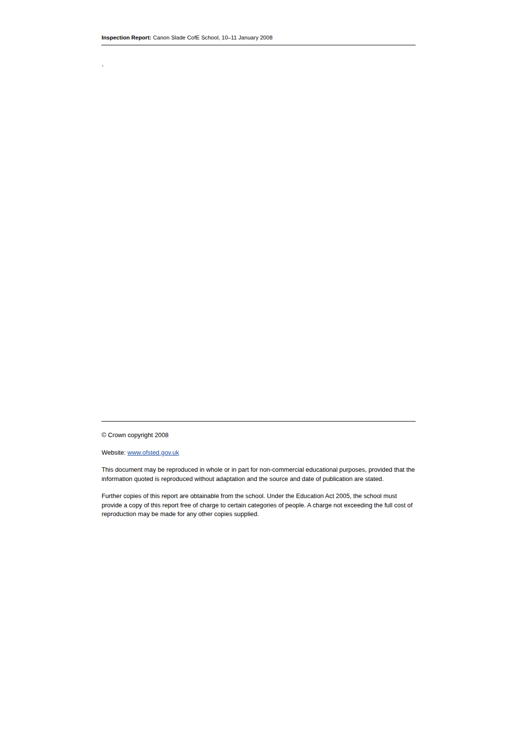Inspection Report: Canon Slade CofE School, 10–11 January 2008
.
© Crown copyright 2008
Website: www.ofsted.gov.uk
This document may be reproduced in whole or in part for non-commercial educational purposes, provided that the information quoted is reproduced without adaptation and the source and date of publication are stated.
Further copies of this report are obtainable from the school. Under the Education Act 2005, the school must provide a copy of this report free of charge to certain categories of people. A charge not exceeding the full cost of reproduction may be made for any other copies supplied.